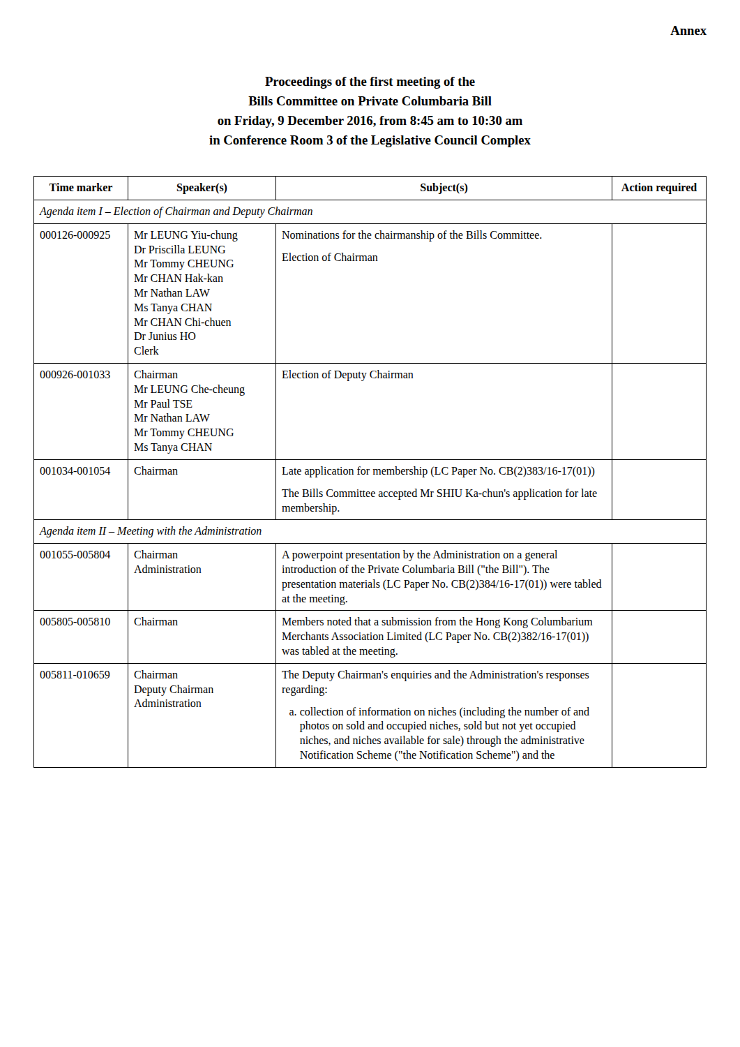Annex
Proceedings of the first meeting of the
Bills Committee on Private Columbaria Bill
on Friday, 9 December 2016, from 8:45 am to 10:30 am
in Conference Room 3 of the Legislative Council Complex
| Time marker | Speaker(s) | Subject(s) | Action required |
| --- | --- | --- | --- |
| Agenda item I – Election of Chairman and Deputy Chairman |
| 000126-000925 | Mr LEUNG Yiu-chung Dr Priscilla LEUNG Mr Tommy CHEUNG Mr CHAN Hak-kan Mr Nathan LAW Ms Tanya CHAN Mr CHAN Chi-chuen Dr Junius HO Clerk | Nominations for the chairmanship of the Bills Committee. Election of Chairman | |
| 000926-001033 | Chairman Mr LEUNG Che-cheung Mr Paul TSE Mr Nathan LAW Mr Tommy CHEUNG Ms Tanya CHAN | Election of Deputy Chairman | |
| 001034-001054 | Chairman | Late application for membership (LC Paper No. CB(2)383/16-17(01)) The Bills Committee accepted Mr SHIU Ka-chun's application for late membership. | |
| Agenda item II – Meeting with the Administration |
| 001055-005804 | Chairman Administration | A powerpoint presentation by the Administration on a general introduction of the Private Columbaria Bill ("the Bill"). The presentation materials (LC Paper No. CB(2)384/16-17(01)) were tabled at the meeting. | |
| 005805-005810 | Chairman | Members noted that a submission from the Hong Kong Columbarium Merchants Association Limited (LC Paper No. CB(2)382/16-17(01)) was tabled at the meeting. | |
| 005811-010659 | Chairman Deputy Chairman Administration | The Deputy Chairman's enquiries and the Administration's responses regarding: collection of information on niches (including the number of and photos on sold and occupied niches, sold but not yet occupied niches, and niches available for sale) through the administrative Notification Scheme ("the Notification Scheme") and the | |